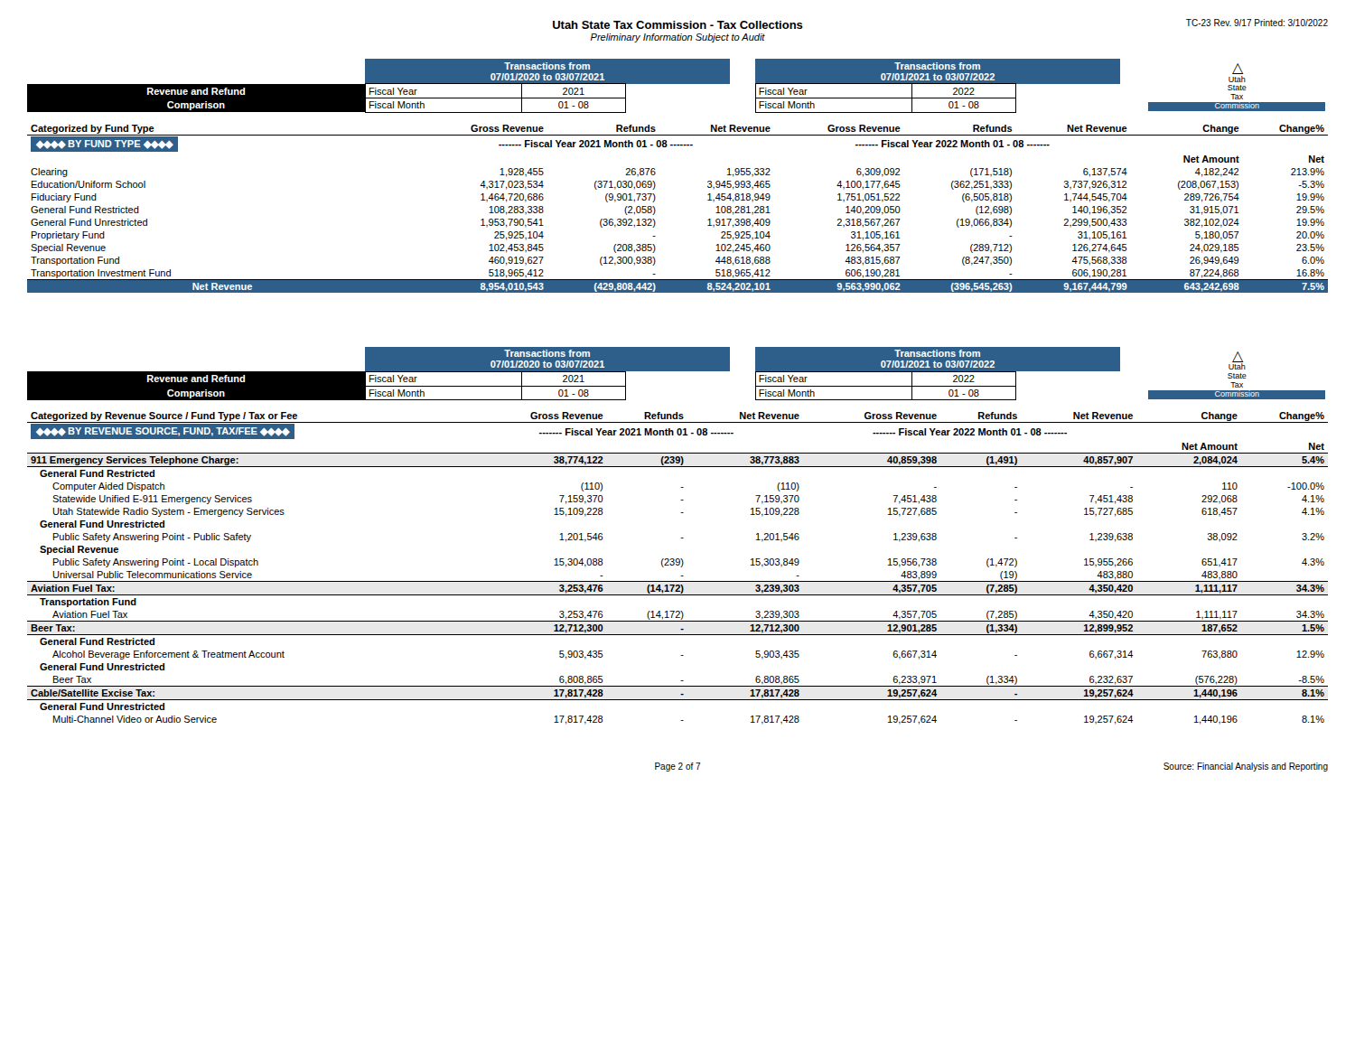TC-23 Rev. 9/17 Printed: 3/10/2022
Utah State Tax Commission - Tax Collections
Preliminary Information Subject to Audit
| | Transactions from 07/01/2020 to 03/07/2021 | | Transactions from 07/01/2021 to 03/07/2022 | | △ Utah State Tax Commission |
| Revenue and Refund | Fiscal Year | 2021 | | | Fiscal Year | 2022 | | |
| Comparison | Fiscal Month | 01 - 08 | | | Fiscal Month | 01 - 08 | | |
| ◆◆◆◆ BY FUND TYPE ◆◆◆◆ | ------- Fiscal Year 2021 Month 01 - 08 ------- | ------- Fiscal Year 2022 Month 01 - 08 ------- | |
| | Net Amount | Net |
| Categorized by Fund Type | Gross Revenue | Refunds | Net Revenue | Gross Revenue | Refunds | Net Revenue | Change | Change% |
| Clearing | 1,928,455 | 26,876 | 1,955,332 | 6,309,092 | (171,518) | 6,137,574 | 4,182,242 | 213.9% |
| Education/Uniform School | 4,317,023,534 | (371,030,069) | 3,945,993,465 | 4,100,177,645 | (362,251,333) | 3,737,926,312 | (208,067,153) | -5.3% |
| Fiduciary Fund | 1,464,720,686 | (9,901,737) | 1,454,818,949 | 1,751,051,522 | (6,505,818) | 1,744,545,704 | 289,726,754 | 19.9% |
| General Fund Restricted | 108,283,338 | (2,058) | 108,281,281 | 140,209,050 | (12,698) | 140,196,352 | 31,915,071 | 29.5% |
| General Fund Unrestricted | 1,953,790,541 | (36,392,132) | 1,917,398,409 | 2,318,567,267 | (19,066,834) | 2,299,500,433 | 382,102,024 | 19.9% |
| Proprietary Fund | 25,925,104 | - | 25,925,104 | 31,105,161 | - | 31,105,161 | 5,180,057 | 20.0% |
| Special Revenue | 102,453,845 | (208,385) | 102,245,460 | 126,564,357 | (289,712) | 126,274,645 | 24,029,185 | 23.5% |
| Transportation Fund | 460,919,627 | (12,300,938) | 448,618,688 | 483,815,687 | (8,247,350) | 475,568,338 | 26,949,649 | 6.0% |
| Transportation Investment Fund | 518,965,412 | - | 518,965,412 | 606,190,281 | - | 606,190,281 | 87,224,868 | 16.8% |
| Net Revenue | 8,954,010,543 | (429,808,442) | 8,524,202,101 | 9,563,990,062 | (396,545,263) | 9,167,444,799 | 643,242,698 | 7.5% |
| | Transactions from 07/01/2020 to 03/07/2021 | | Transactions from 07/01/2021 to 03/07/2022 | | △ Utah State Tax Commission |
| Revenue and Refund | Fiscal Year | 2021 | | | Fiscal Year | 2022 | | |
| Comparison | Fiscal Month | 01 - 08 | | | Fiscal Month | 01 - 08 | | |
| ◆◆◆◆ BY REVENUE SOURCE, FUND, TAX/FEE ◆◆◆◆ | ------- Fiscal Year 2021 Month 01 - 08 ------- | ------- Fiscal Year 2022 Month 01 - 08 ------- | |
| | Net Amount | Net |
| Categorized by Revenue Source / Fund Type / Tax or Fee | Gross Revenue | Refunds | Net Revenue | Gross Revenue | Refunds | Net Revenue | Change | Change% |
| 911 Emergency Services Telephone Charge: | 38,774,122 | (239) | 38,773,883 | 40,859,398 | (1,491) | 40,857,907 | 2,084,024 | 5.4% |
| General Fund Restricted | |
| Computer Aided Dispatch | (110) | - | (110) | - | - | - | 110 | -100.0% |
| Statewide Unified E-911 Emergency Services | 7,159,370 | - | 7,159,370 | 7,451,438 | - | 7,451,438 | 292,068 | 4.1% |
| Utah Statewide Radio System - Emergency Services | 15,109,228 | - | 15,109,228 | 15,727,685 | - | 15,727,685 | 618,457 | 4.1% |
| General Fund Unrestricted | |
| Public Safety Answering Point - Public Safety | 1,201,546 | - | 1,201,546 | 1,239,638 | - | 1,239,638 | 38,092 | 3.2% |
| Special Revenue | |
| Public Safety Answering Point - Local Dispatch | 15,304,088 | (239) | 15,303,849 | 15,956,738 | (1,472) | 15,955,266 | 651,417 | 4.3% |
| Universal Public Telecommunications Service | - | - | - | 483,899 | (19) | 483,880 | 483,880 | |
| Aviation Fuel Tax: | 3,253,476 | (14,172) | 3,239,303 | 4,357,705 | (7,285) | 4,350,420 | 1,111,117 | 34.3% |
| Transportation Fund | |
| Aviation Fuel Tax | 3,253,476 | (14,172) | 3,239,303 | 4,357,705 | (7,285) | 4,350,420 | 1,111,117 | 34.3% |
| Beer Tax: | 12,712,300 | - | 12,712,300 | 12,901,285 | (1,334) | 12,899,952 | 187,652 | 1.5% |
| General Fund Restricted | |
| Alcohol Beverage Enforcement & Treatment Account | 5,903,435 | - | 5,903,435 | 6,667,314 | - | 6,667,314 | 763,880 | 12.9% |
| General Fund Unrestricted | |
| Beer Tax | 6,808,865 | - | 6,808,865 | 6,233,971 | (1,334) | 6,232,637 | (576,228) | -8.5% |
| Cable/Satellite Excise Tax: | 17,817,428 | - | 17,817,428 | 19,257,624 | - | 19,257,624 | 1,440,196 | 8.1% |
| General Fund Unrestricted | |
| Multi-Channel Video or Audio Service | 17,817,428 | - | 17,817,428 | 19,257,624 | - | 19,257,624 | 1,440,196 | 8.1% |
Page 2 of 7
Source: Financial Analysis and Reporting